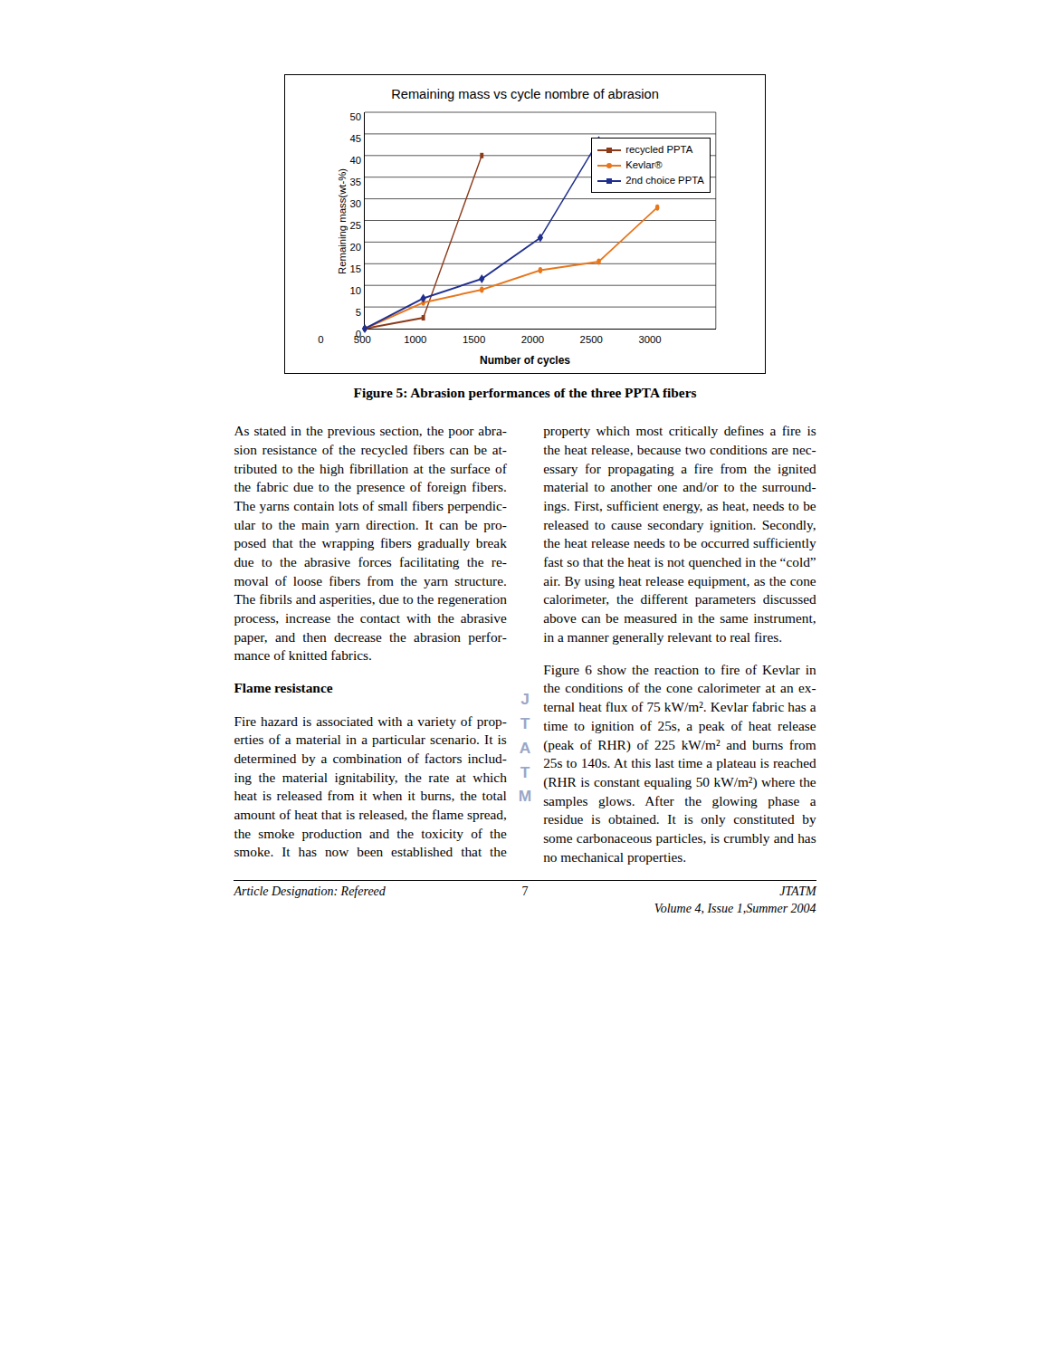Remaining mass vs cycle nombre of abrasion
Remaining mass(wt-%)
50 45 40 35 30 25 20 15 10 5 0
recycled PPTA
Kevlar®
2nd choice PPTA
0 500 1000 1500 2000 2500 3000
Number of cycles
Figure 5: Abrasion performances of the three PPTA fibers
J
T
A
T
M
As stated in the previous section, the poor abrasion resistance of the recycled fibers can be attributed to the high fibrillation at the surface of the fabric due to the presence of foreign fibers. The yarns contain lots of small fibers perpendicular to the main yarn direction. It can be proposed that the wrapping fibers gradually break due to the abrasive forces facilitating the removal of loose fibers from the yarn structure. The fibrils and asperities, due to the regeneration process, increase the contact with the abrasive paper, and then decrease the abrasion performance of knitted fabrics.
Flame resistance
Fire hazard is associated with a variety of properties of a material in a particular scenario. It is determined by a combination of factors including the material ignitability, the rate at which heat is released from it when it burns, the total amount of heat that is released, the flame spread, the smoke production and the toxicity of the smoke. It has now been established that the property which most critically defines a fire is the heat release, because two conditions are necessary for propagating a fire from the ignited material to another one and/or to the surroundings. First, sufficient energy, as heat, needs to be released to cause secondary ignition. Secondly, the heat release needs to be occurred sufficiently fast so that the heat is not quenched in the “cold” air. By using heat release equipment, as the cone calorimeter, the different parameters discussed above can be measured in the same instrument, in a manner generally relevant to real fires.
Figure 6 show the reaction to fire of Kevlar in the conditions of the cone calorimeter at an external heat flux of 75 kW/m². Kevlar fabric has a time to ignition of 25s, a peak of heat release (peak of RHR) of 225 kW/m² and burns from 25s to 140s. At this last time a plateau is reached (RHR is constant equaling 50 kW/m²) where the samples glows. After the glowing phase a residue is obtained. It is only constituted by some carbonaceous particles, is crumbly and has no mechanical properties.
Article Designation: Refereed
7
JTATM
Volume 4, Issue 1,Summer 2004